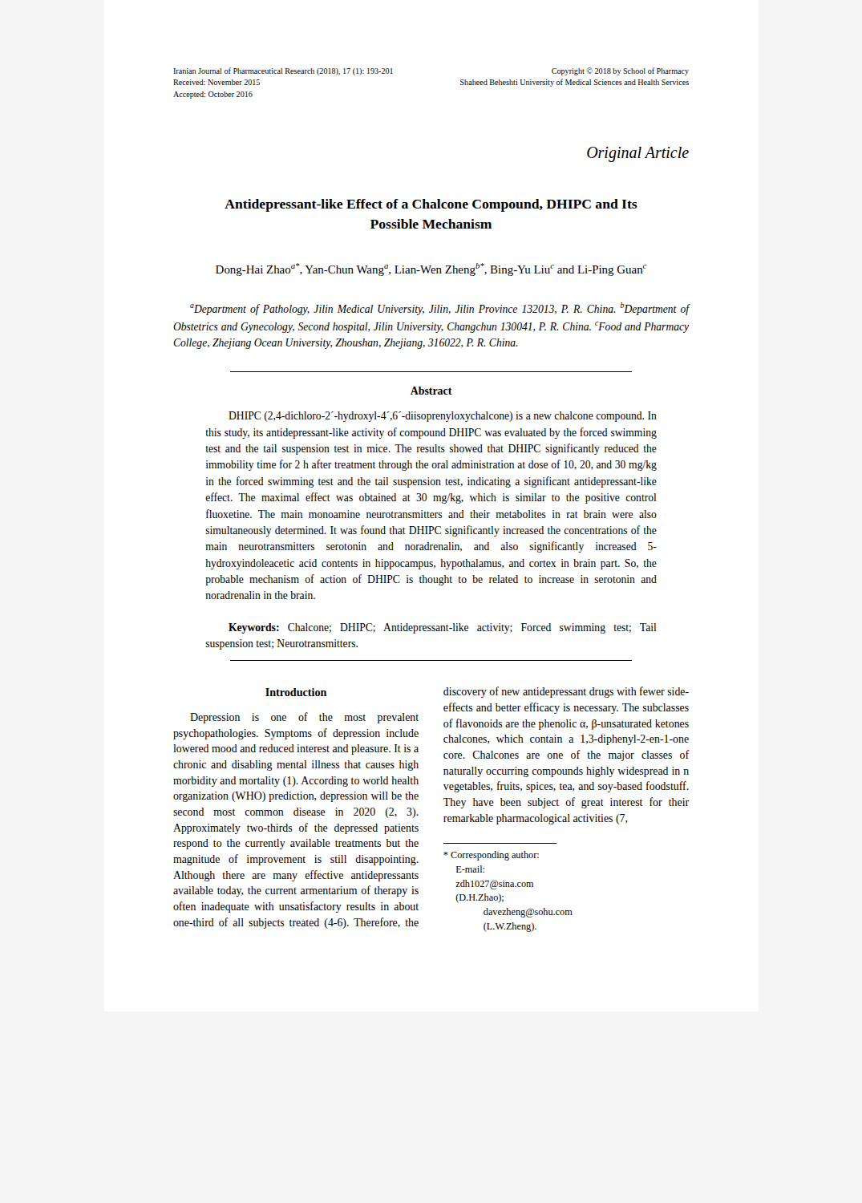Iranian Journal of Pharmaceutical Research (2018), 17 (1): 193-201
Received: November 2015
Accepted: October 2016
Copyright © 2018 by School of Pharmacy
Shaheed Beheshti University of Medical Sciences and Health Services
Original Article
Antidepressant-like Effect of a Chalcone Compound, DHIPC and Its
Possible Mechanism
Dong-Hai Zhaoa*, Yan-Chun Wanga, Lian-Wen Zhengb*, Bing-Yu Liuc and Li-Ping Guanc
aDepartment of Pathology, Jilin Medical University, Jilin, Jilin Province 132013, P. R. China. bDepartment of Obstetrics and Gynecology, Second hospital, Jilin University, Changchun 130041, P. R. China. cFood and Pharmacy College, Zhejiang Ocean University, Zhoushan, Zhejiang, 316022, P. R. China.
Abstract
DHIPC (2,4-dichloro-2´-hydroxyl-4´,6´-diisoprenyloxychalcone) is a new chalcone compound. In this study, its antidepressant-like activity of compound DHIPC was evaluated by the forced swimming test and the tail suspension test in mice. The results showed that DHIPC significantly reduced the immobility time for 2 h after treatment through the oral administration at dose of 10, 20, and 30 mg/kg in the forced swimming test and the tail suspension test, indicating a significant antidepressant-like effect. The maximal effect was obtained at 30 mg/kg, which is similar to the positive control fluoxetine. The main monoamine neurotransmitters and their metabolites in rat brain were also simultaneously determined. It was found that DHIPC significantly increased the concentrations of the main neurotransmitters serotonin and noradrenalin, and also significantly increased 5-hydroxyindoleacetic acid contents in hippocampus, hypothalamus, and cortex in brain part. So, the probable mechanism of action of DHIPC is thought to be related to increase in serotonin and noradrenalin in the brain.
Keywords: Chalcone; DHIPC; Antidepressant-like activity; Forced swimming test; Tail suspension test; Neurotransmitters.
Introduction
Depression is one of the most prevalent psychopathologies. Symptoms of depression include lowered mood and reduced interest and pleasure. It is a chronic and disabling mental illness that causes high morbidity and mortality (1). According to world health organization (WHO) prediction, depression will be the second most common disease in 2020 (2, 3). Approximately two-thirds of the depressed patients respond to the currently available treatments but the magnitude of improvement is still disappointing. Although there are many effective antidepressants available today, the current armentarium of therapy is often inadequate with unsatisfactory results in about one-third of all subjects treated (4-6). Therefore, the discovery of new antidepressant drugs with fewer side-effects and better efficacy is necessary. The subclasses of flavonoids are the phenolic α, β-unsaturated ketones chalcones, which contain a 1,3-diphenyl-2-en-1-one core. Chalcones are one of the major classes of naturally occurring compounds highly widespread in n vegetables, fruits, spices, tea, and soy-based foodstuff. They have been subject of great interest for their remarkable pharmacological activities (7,
* Corresponding author:
E-mail: zdh1027@sina.com (D.H.Zhao);
davezheng@sohu.com (L.W.Zheng).